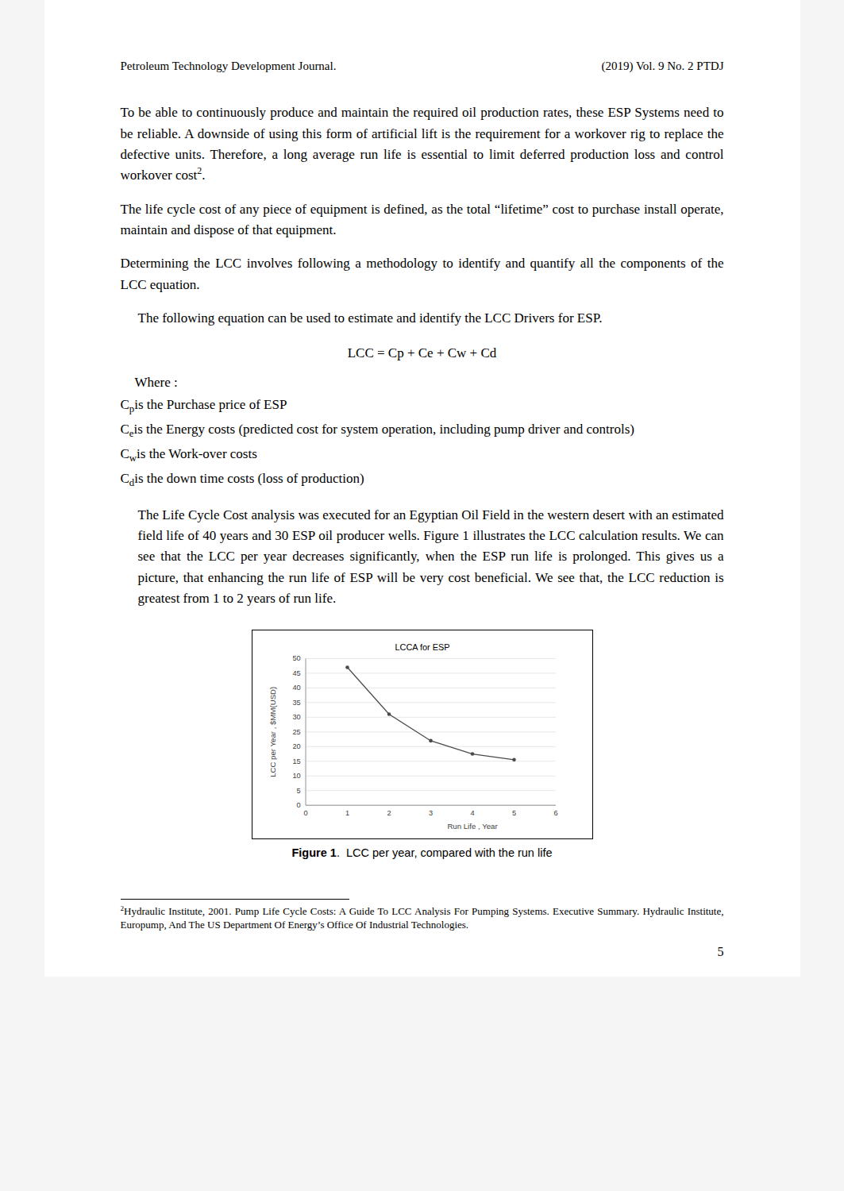Petroleum Technology Development Journal. (2019) Vol. 9 No. 2 PTDJ
To be able to continuously produce and maintain the required oil production rates, these ESP Systems need to be reliable. A downside of using this form of artificial lift is the requirement for a workover rig to replace the defective units. Therefore, a long average run life is essential to limit deferred production loss and control workover cost2.
The life cycle cost of any piece of equipment is defined, as the total “lifetime” cost to purchase install operate, maintain and dispose of that equipment.
Determining the LCC involves following a methodology to identify and quantify all the components of the LCC equation.
The following equation can be used to estimate and identify the LCC Drivers for ESP.
LCC = Cp + Ce + Cw + Cd
Where :
Cpis the Purchase price of ESP
Ceis the Energy costs (predicted cost for system operation, including pump driver and controls)
Cwis the Work-over costs
Cdis the down time costs (loss of production)
The Life Cycle Cost analysis was executed for an Egyptian Oil Field in the western desert with an estimated field life of 40 years and 30 ESP oil producer wells. Figure 1 illustrates the LCC calculation results. We can see that the LCC per year decreases significantly, when the ESP run life is prolonged. This gives us a picture, that enhancing the run life of ESP will be very cost beneficial. We see that, the LCC reduction is greatest from 1 to 2 years of run life.
LCCA for ESP 0 5 10 15 20 25 30 35 40 45 50 0 1 2 3 4 5 6 Run Life , Year LCC per Year , $MM(USD)
Figure 1. LCC per year, compared with the run life
2Hydraulic Institute, 2001. Pump Life Cycle Costs: A Guide To LCC Analysis For Pumping Systems. Executive Summary. Hydraulic Institute, Europump, And The US Department Of Energy’s Office Of Industrial Technologies.
5